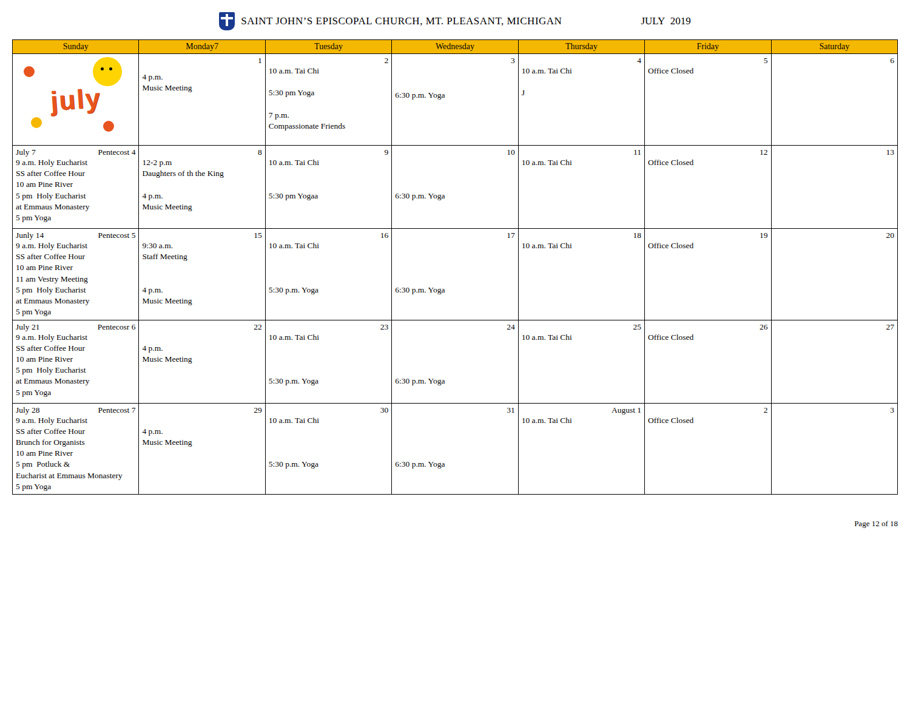SAINT JOHN’S EPISCOPAL CHURCH, MT. PLEASANT, MICHIGAN
JULY 2019
| Sunday | Monday7 | Tuesday | Wednesday | Thursday | Friday | Saturday |
| --- | --- | --- | --- | --- | --- | --- |
| july | 1 4 p.m. Music Meeting | 2 10 a.m. Tai Chi 5:30 pm Yoga 7 p.m. Compassionate Friends | 3 6:30 p.m. Yoga | 4 10 a.m. Tai Chi J | 5 Office Closed | 6 |
| July 7 Pentecost 4 9 a.m. Holy Eucharist SS after Coffee Hour 10 am Pine River 5 pm Holy Eucharist at Emmaus Monastery 5 pm Yoga | 8 12-2 p.m Daughters of th the King 4 p.m. Music Meeting | 9 10 a.m. Tai Chi 5:30 pm Yogaa | 10 6:30 p.m. Yoga | 11 10 a.m. Tai Chi | 12 Office Closed | 13 |
| Junly 14 Pentecost 5 9 a.m. Holy Eucharist SS after Coffee Hour 10 am Pine River 11 am Vestry Meeting 5 pm Holy Eucharist at Emmaus Monastery 5 pm Yoga | 15 9:30 a.m. Staff Meeting 4 p.m. Music Meeting | 16 10 a.m. Tai Chi 5:30 p.m. Yoga | 17 6:30 p.m. Yoga | 18 10 a.m. Tai Chi | 19 Office Closed | 20 |
| July 21 Pentecosr 6 9 a.m. Holy Eucharist SS after Coffee Hour 10 am Pine River 5 pm Holy Eucharist at Emmaus Monastery 5 pm Yoga | 22 4 p.m. Music Meeting | 23 10 a.m. Tai Chi 5:30 p.m. Yoga | 24 6:30 p.m. Yoga | 25 10 a.m. Tai Chi | 26 Office Closed | 27 |
| July 28 Pentecost 7 9 a.m. Holy Eucharist SS after Coffee Hour Brunch for Organists 10 am Pine River 5 pm Potluck & Eucharist at Emmaus Monastery 5 pm Yoga | 29 4 p.m. Music Meeting | 30 10 a.m. Tai Chi 5:30 p.m. Yoga | 31 6:30 p.m. Yoga | August 1 10 a.m. Tai Chi | 2 Office Closed | 3 |
Page 12 of 18